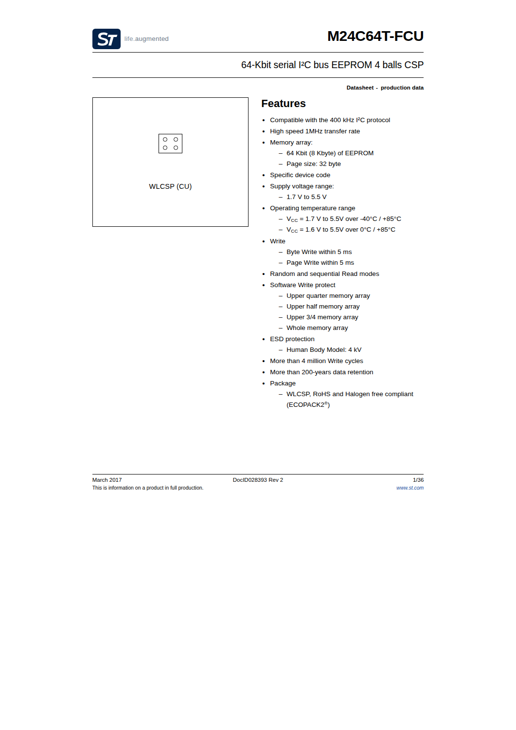life. augmented
M24C64T-FCU
64-Kbit serial I²C bus EEPROM 4 balls CSP
Datasheet - production data
WLCSP (CU)
Features
Compatible with the 400 kHz I²C protocol
High speed 1MHz transfer rate
Memory array:
64 Kbit (8 Kbyte) of EEPROM
Page size: 32 byte
Specific device code
Supply voltage range:
1.7 V to 5.5 V
Operating temperature range
VCC = 1.7 V to 5.5V over -40°C / +85°C
VCC = 1.6 V to 5.5V over 0°C / +85°C
Write
Byte Write within 5 ms
Page Write within 5 ms
Random and sequential Read modes
Software Write protect
Upper quarter memory array
Upper half memory array
Upper 3/4 memory array
Whole memory array
ESD protection
Human Body Model: 4 kV
More than 4 million Write cycles
More than 200-years data retention
Package
WLCSP, RoHS and Halogen free compliant (ECOPACK2®)
March 2017 DocID028393 Rev 2 1/36
This is information on a product in full production. www.st.com